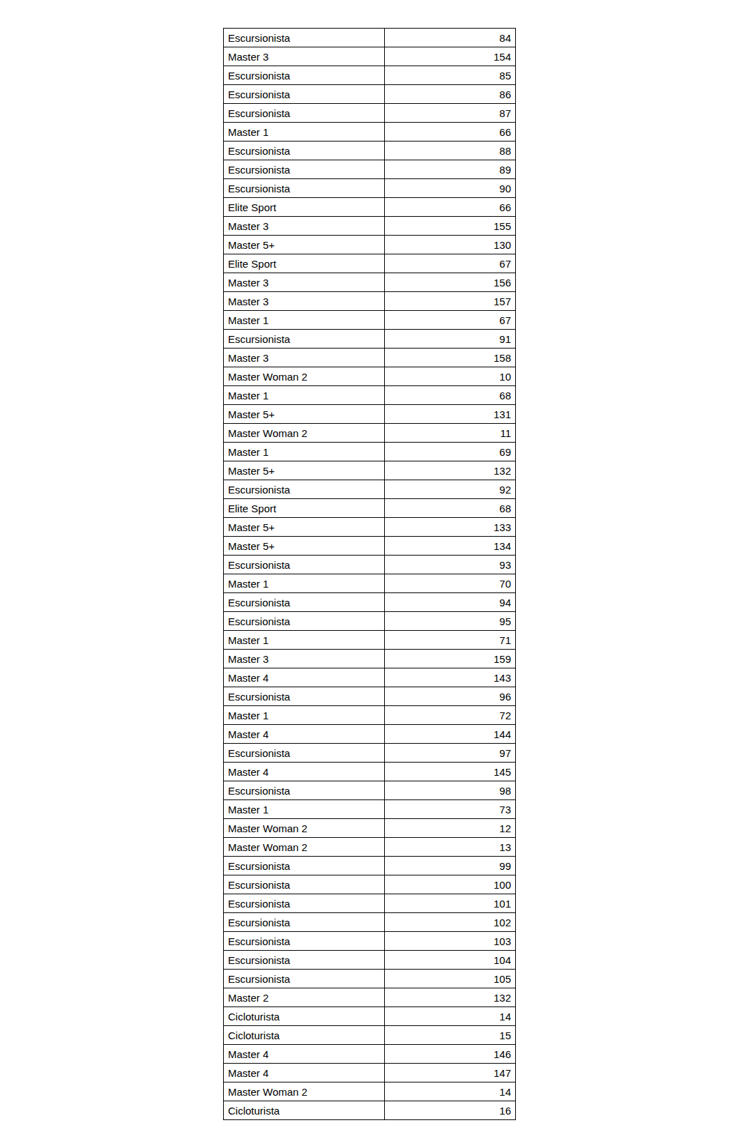| Escursionista | 84 |
| Master 3 | 154 |
| Escursionista | 85 |
| Escursionista | 86 |
| Escursionista | 87 |
| Master 1 | 66 |
| Escursionista | 88 |
| Escursionista | 89 |
| Escursionista | 90 |
| Elite Sport | 66 |
| Master 3 | 155 |
| Master 5+ | 130 |
| Elite Sport | 67 |
| Master 3 | 156 |
| Master 3 | 157 |
| Master 1 | 67 |
| Escursionista | 91 |
| Master 3 | 158 |
| Master Woman 2 | 10 |
| Master 1 | 68 |
| Master 5+ | 131 |
| Master Woman 2 | 11 |
| Master 1 | 69 |
| Master 5+ | 132 |
| Escursionista | 92 |
| Elite Sport | 68 |
| Master 5+ | 133 |
| Master 5+ | 134 |
| Escursionista | 93 |
| Master 1 | 70 |
| Escursionista | 94 |
| Escursionista | 95 |
| Master 1 | 71 |
| Master 3 | 159 |
| Master 4 | 143 |
| Escursionista | 96 |
| Master 1 | 72 |
| Master 4 | 144 |
| Escursionista | 97 |
| Master 4 | 145 |
| Escursionista | 98 |
| Master 1 | 73 |
| Master Woman 2 | 12 |
| Master Woman 2 | 13 |
| Escursionista | 99 |
| Escursionista | 100 |
| Escursionista | 101 |
| Escursionista | 102 |
| Escursionista | 103 |
| Escursionista | 104 |
| Escursionista | 105 |
| Master 2 | 132 |
| Cicloturista | 14 |
| Cicloturista | 15 |
| Master 4 | 146 |
| Master 4 | 147 |
| Master Woman 2 | 14 |
| Cicloturista | 16 |